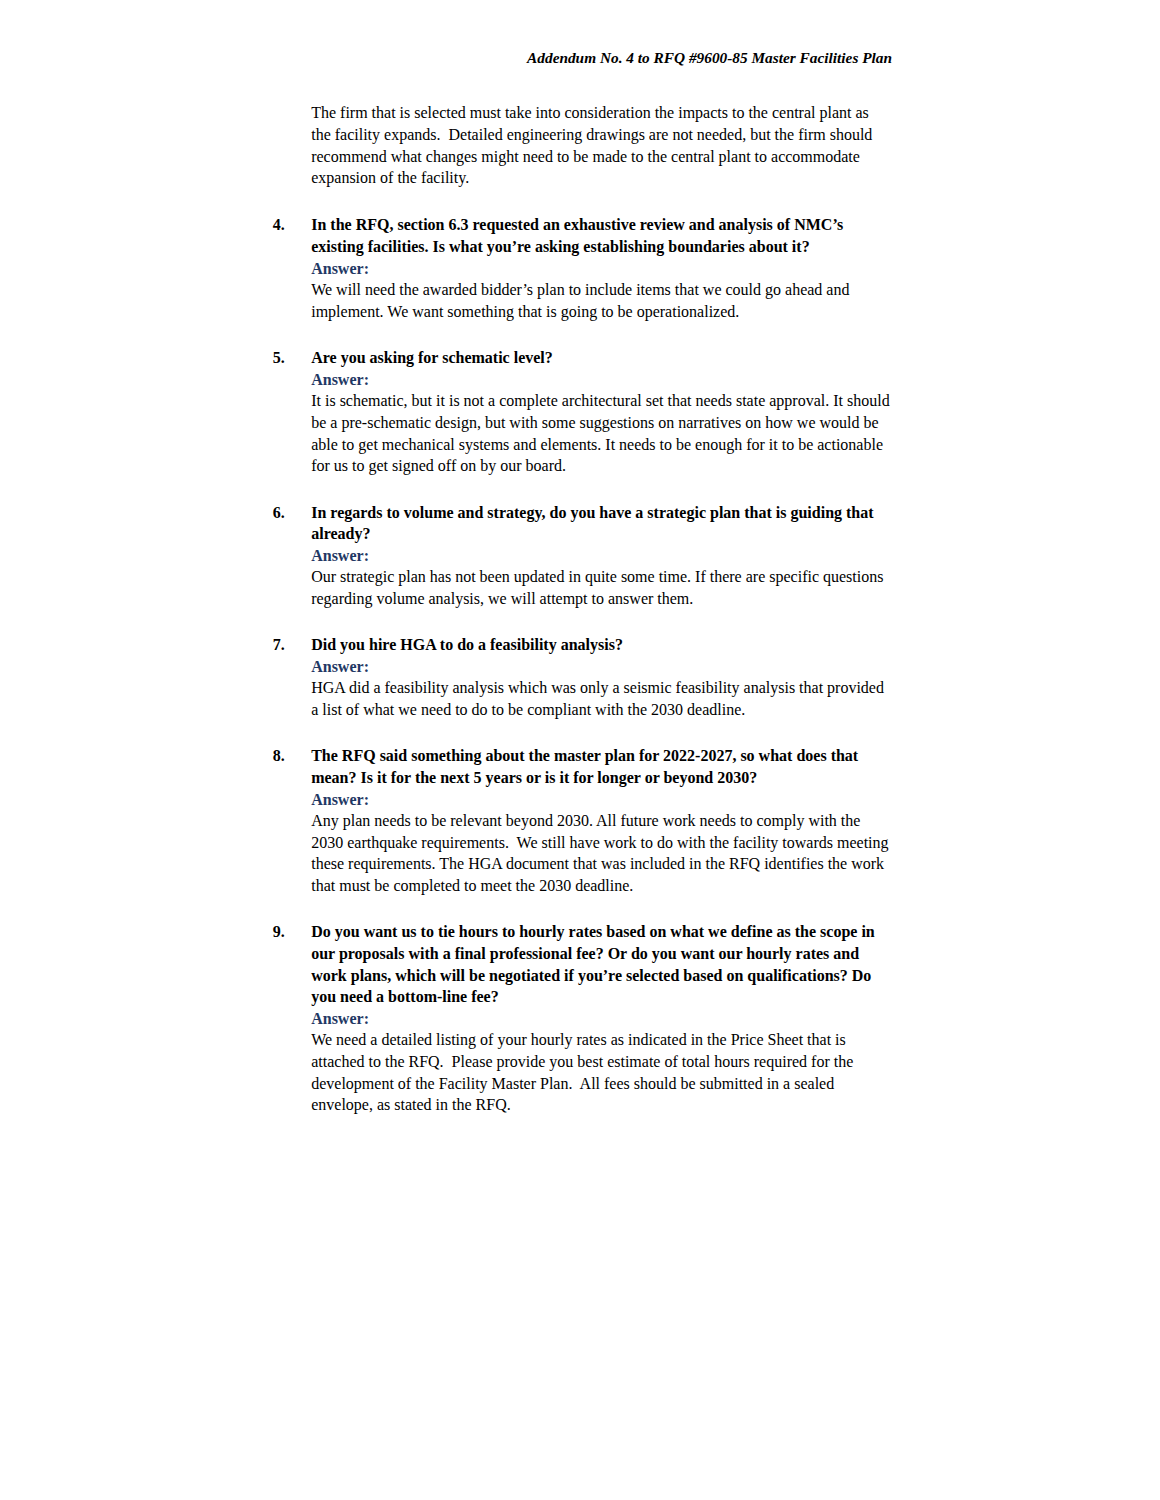Addendum No. 4 to RFQ #9600-85 Master Facilities Plan
The firm that is selected must take into consideration the impacts to the central plant as the facility expands. Detailed engineering drawings are not needed, but the firm should recommend what changes might need to be made to the central plant to accommodate expansion of the facility.
In the RFQ, section 6.3 requested an exhaustive review and analysis of NMC’s existing facilities. Is what you’re asking establishing boundaries about it?
Answer:
We will need the awarded bidder’s plan to include items that we could go ahead and implement. We want something that is going to be operationalized.
Are you asking for schematic level?
Answer:
It is schematic, but it is not a complete architectural set that needs state approval. It should be a pre-schematic design, but with some suggestions on narratives on how we would be able to get mechanical systems and elements. It needs to be enough for it to be actionable for us to get signed off on by our board.
In regards to volume and strategy, do you have a strategic plan that is guiding that already?
Answer:
Our strategic plan has not been updated in quite some time. If there are specific questions regarding volume analysis, we will attempt to answer them.
Did you hire HGA to do a feasibility analysis?
Answer:
HGA did a feasibility analysis which was only a seismic feasibility analysis that provided a list of what we need to do to be compliant with the 2030 deadline.
The RFQ said something about the master plan for 2022-2027, so what does that mean? Is it for the next 5 years or is it for longer or beyond 2030?
Answer:
Any plan needs to be relevant beyond 2030. All future work needs to comply with the 2030 earthquake requirements. We still have work to do with the facility towards meeting these requirements. The HGA document that was included in the RFQ identifies the work that must be completed to meet the 2030 deadline.
Do you want us to tie hours to hourly rates based on what we define as the scope in our proposals with a final professional fee? Or do you want our hourly rates and work plans, which will be negotiated if you’re selected based on qualifications? Do you need a bottom-line fee?
Answer:
We need a detailed listing of your hourly rates as indicated in the Price Sheet that is attached to the RFQ. Please provide you best estimate of total hours required for the development of the Facility Master Plan. All fees should be submitted in a sealed envelope, as stated in the RFQ.